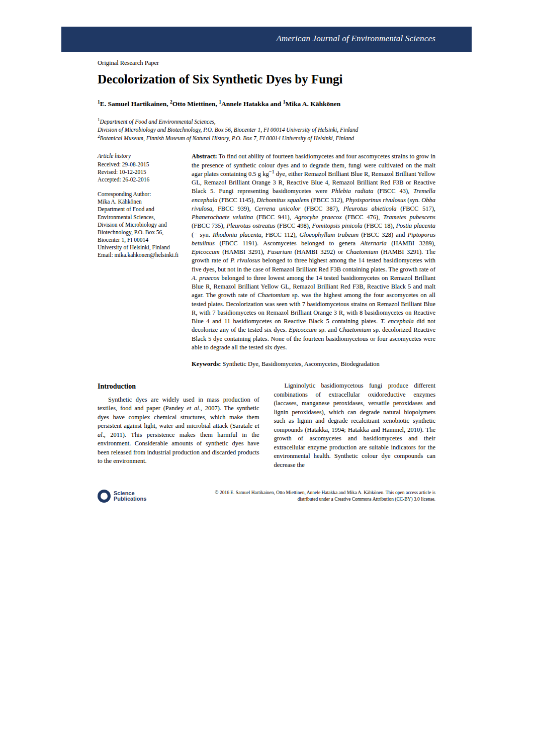American Journal of Environmental Sciences
Original Research Paper
Decolorization of Six Synthetic Dyes by Fungi
1E. Samuel Hartikainen, 2Otto Miettinen, 1Annele Hatakka and 1Mika A. Kähkönen
1Department of Food and Environmental Sciences,
Division of Microbiology and Biotechnology, P.O. Box 56, Biocenter 1, FI 00014 University of Helsinki, Finland
2Botanical Museum, Finnish Museum of Natural History, P.O. Box 7, FI 00014 University of Helsinki, Finland
Article history
Received: 29-08-2015
Revised: 10-12-2015
Accepted: 26-02-2016
Corresponding Author:
Mika A. Kähkönen
Department of Food and
Environmental Sciences,
Division of Microbiology and
Biotechnology, P.O. Box 56,
Biocenter 1, FI 00014
University of Helsinki, Finland
Email: mika.kahkonen@helsinki.fi
Abstract: To find out ability of fourteen basidiomycetes and four ascomycetes strains to grow in the presence of synthetic colour dyes and to degrade them, fungi were cultivated on the malt agar plates containing 0.5 g kg−1 dye, either Remazol Brilliant Blue R, Remazol Brilliant Yellow GL, Remazol Brilliant Orange 3 R, Reactive Blue 4, Remazol Brilliant Red F3B or Reactive Black 5. Fungi representing basidiomycetes were Phlebia radiata (FBCC 43), Tremella encephala (FBCC 1145), Dichomitus squalens (FBCC 312), Physisporinus rivulosus (syn. Obba rivulosa, FBCC 939), Cerrena unicolor (FBCC 387), Pleurotus abieticola (FBCC 517), Phanerochaete velutina (FBCC 941), Agrocybe praecox (FBCC 476), Trametes pubescens (FBCC 735), Pleurotus ostreatus (FBCC 498), Fomitopsis pinicola (FBCC 18), Postia placenta (= syn. Rhodonia placenta, FBCC 112), Gloeophyllum trabeum (FBCC 328) and Piptoporus betulinus (FBCC 1191). Ascomycetes belonged to genera Alternaria (HAMBI 3289), Epicoccum (HAMBI 3291), Fusarium (HAMBI 3292) or Chaetomium (HAMBI 3291). The growth rate of P. rivulosus belonged to three highest among the 14 tested basidiomycetes with five dyes, but not in the case of Remazol Brilliant Red F3B containing plates. The growth rate of A. praecox belonged to three lowest among the 14 tested basidiomycetes on Remazol Brilliant Blue R, Remazol Brilliant Yellow GL, Remazol Brilliant Red F3B, Reactive Black 5 and malt agar. The growth rate of Chaetomium sp. was the highest among the four ascomycetes on all tested plates. Decolorization was seen with 7 basidiomycetous strains on Remazol Brilliant Blue R, with 7 basidiomycetes on Remazol Brilliant Orange 3 R, with 8 basidiomycetes on Reactive Blue 4 and 11 basidiomycetes on Reactive Black 5 containing plates. T. encephala did not decolorize any of the tested six dyes. Epicoccum sp. and Chaetomium sp. decolorized Reactive Black 5 dye containing plates. None of the fourteen basidiomycetous or four ascomycetes were able to degrade all the tested six dyes.
Keywords: Synthetic Dye, Basidiomycetes, Ascomycetes, Biodegradation
Introduction
Synthetic dyes are widely used in mass production of textiles, food and paper (Pandey et al., 2007). The synthetic dyes have complex chemical structures, which make them persistent against light, water and microbial attack (Saratale et al., 2011). This persistence makes them harmful in the environment. Considerable amounts of synthetic dyes have been released from industrial production and discarded products to the environment.
Ligninolytic basidiomycetous fungi produce different combinations of extracellular oxidoreductive enzymes (laccases, manganese peroxidases, versatile peroxidases and lignin peroxidases), which can degrade natural biopolymers such as lignin and degrade recalcitrant xenobiotic synthetic compounds (Hatakka, 1994; Hatakka and Hammel, 2010). The growth of ascomycetes and basidiomycetes and their extracellular enzyme production are suitable indicators for the environmental health. Synthetic colour dye compounds can decrease the
Science Publications
© 2016 E. Samuel Hartikainen, Otto Miettinen, Annele Hatakka and Mika A. Kähkönen. This open access article is
distributed under a Creative Commons Attribution (CC-BY) 3.0 license.